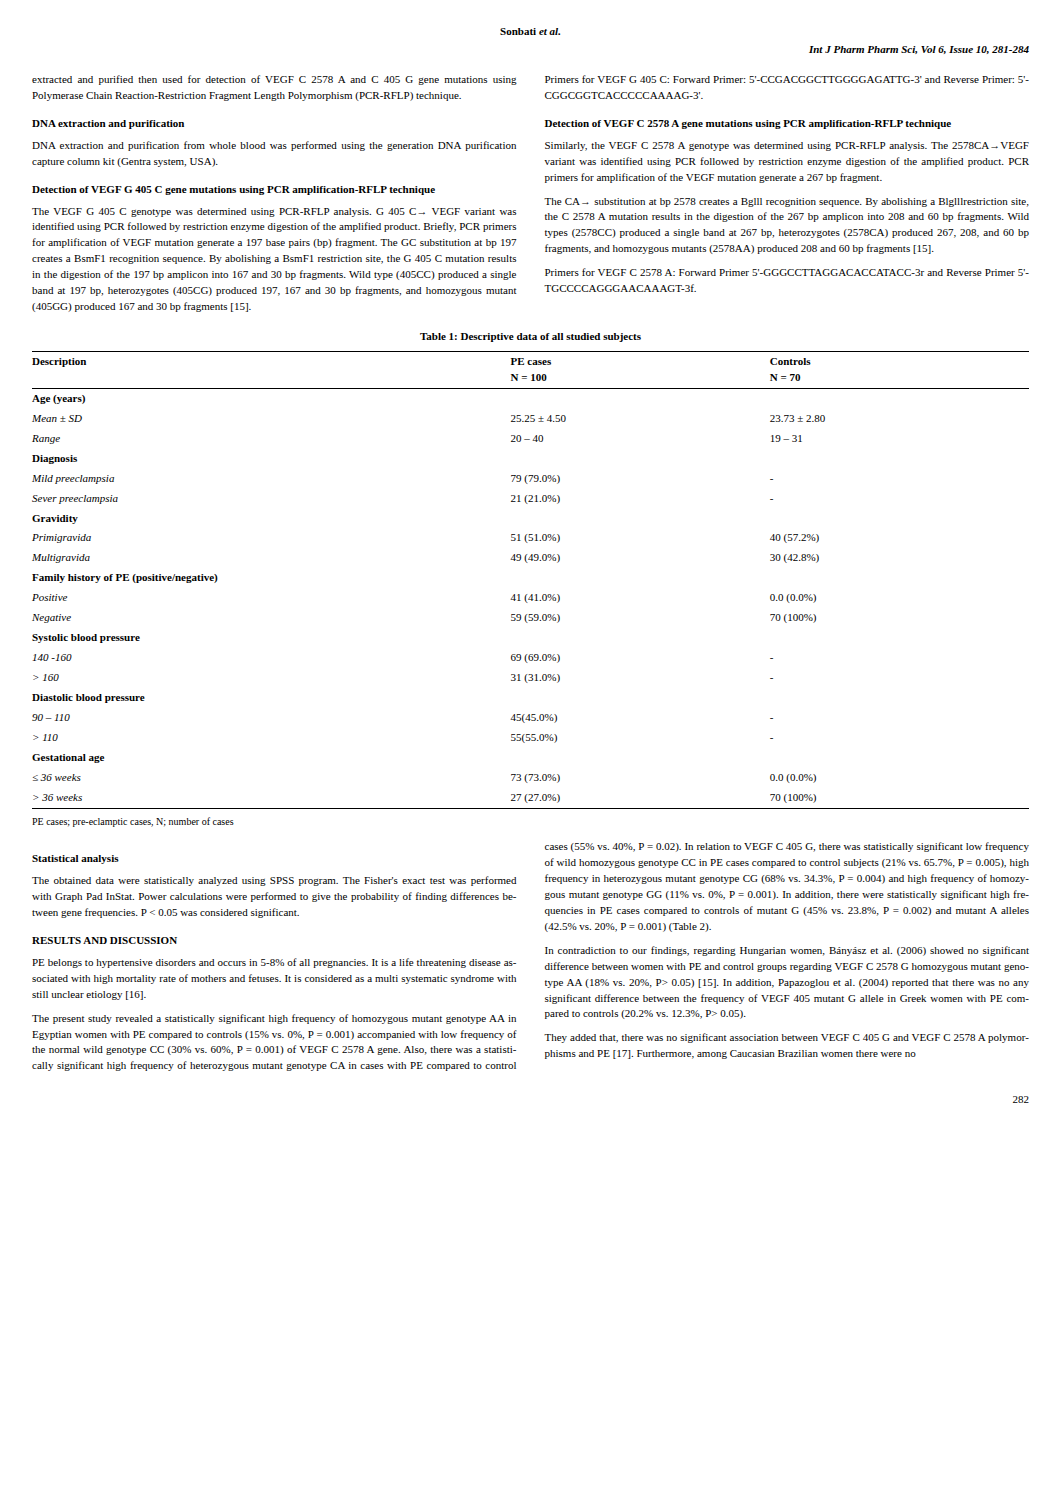Sonbati et al.
Int J Pharm Pharm Sci, Vol 6, Issue 10, 281-284
extracted and purified then used for detection of VEGF C 2578 A and C 405 G gene mutations using Polymerase Chain Reaction-Restriction Fragment Length Polymorphism (PCR-RFLP) technique.
DNA extraction and purification
DNA extraction and purification from whole blood was performed using the generation DNA purification capture column kit (Gentra system, USA).
Detection of VEGF G 405 C gene mutations using PCR amplification-RFLP technique
The VEGF G 405 C genotype was determined using PCR-RFLP analysis. G 405 C→ VEGF variant was identified using PCR followed by restriction enzyme digestion of the amplified product. Briefly, PCR primers for amplification of VEGF mutation generate a 197 base pairs (bp) fragment. The GC substitution at bp 197 creates a BsmF1 recognition sequence. By abolishing a BsmF1 restriction site, the G 405 C mutation results in the digestion of the 197 bp amplicon into 167 and 30 bp fragments. Wild type (405CC) produced a single band at 197 bp, heterozygotes (405CG) produced 197, 167 and 30 bp fragments, and homozygous mutant (405GG) produced 167 and 30 bp fragments [15].
Primers for VEGF G 405 C: Forward Primer: 5'-CCGACGGCTTGGGGAGATTG-3' and Reverse Primer: 5'-CGGCGGTCACCCCCAAAAG-3'.
Detection of VEGF C 2578 A gene mutations using PCR amplification-RFLP technique
Similarly, the VEGF C 2578 A genotype was determined using PCR-RFLP analysis. The 2578CA→VEGF variant was identified using PCR followed by restriction enzyme digestion of the amplified product. PCR primers for amplification of the VEGF mutation generate a 267 bp fragment.
The CA→ substitution at bp 2578 creates a Bglll recognition sequence. By abolishing a Blglllrestriction site, the C 2578 A mutation results in the digestion of the 267 bp amplicon into 208 and 60 bp fragments. Wild types (2578CC) produced a single band at 267 bp, heterozygotes (2578CA) produced 267, 208, and 60 bp fragments, and homozygous mutants (2578AA) produced 208 and 60 bp fragments [15].
Primers for VEGF C 2578 A: Forward Primer 5'-GGGCCTTAGGACACCATACC-3r and Reverse Primer 5'-TGCCCCAGGGAACAAAGT-3f.
Table 1: Descriptive data of all studied subjects
| Description | PE cases N = 100 | Controls N = 70 |
| --- | --- | --- |
| Age (years) | | |
| Mean ± SD | 25.25 ± 4.50 | 23.73 ± 2.80 |
| Range | 20 – 40 | 19 – 31 |
| Diagnosis | | |
| Mild preeclampsia | 79 (79.0%) | - |
| Sever preeclampsia | 21 (21.0%) | - |
| Gravidity | | |
| Primigravida | 51 (51.0%) | 40 (57.2%) |
| Multigravida | 49 (49.0%) | 30 (42.8%) |
| Family history of PE (positive/negative) | | |
| Positive | 41 (41.0%) | 0.0 (0.0%) |
| Negative | 59 (59.0%) | 70 (100%) |
| Systolic blood pressure | | |
| 140 -160 | 69 (69.0%) | - |
| > 160 | 31 (31.0%) | - |
| Diastolic blood pressure | | |
| 90 – 110 | 45(45.0%) | - |
| > 110 | 55(55.0%) | - |
| Gestational age | | |
| ≤ 36 weeks | 73 (73.0%) | 0.0 (0.0%) |
| > 36 weeks | 27 (27.0%) | 70 (100%) |
PE cases; pre-eclamptic cases, N; number of cases
Statistical analysis
The obtained data were statistically analyzed using SPSS program. The Fisher's exact test was performed with Graph Pad InStat. Power calculations were performed to give the probability of finding differences between gene frequencies. P < 0.05 was considered significant.
RESULTS AND DISCUSSION
PE belongs to hypertensive disorders and occurs in 5-8% of all pregnancies. It is a life threatening disease associated with high mortality rate of mothers and fetuses. It is considered as a multi systematic syndrome with still unclear etiology [16].
The present study revealed a statistically significant high frequency of homozygous mutant genotype AA in Egyptian women with PE compared to controls (15% vs. 0%, P = 0.001) accompanied with low frequency of the normal wild genotype CC (30% vs. 60%, P = 0.001) of VEGF C 2578 A gene. Also, there was a statistically significant high frequency of heterozygous mutant genotype CA in cases with PE compared to control cases (55% vs. 40%, P = 0.02). In relation to VEGF C 405 G, there was statistically significant low frequency of wild homozygous genotype CC in PE cases compared to control subjects (21% vs. 65.7%, P = 0.005), high frequency in heterozygous mutant genotype CG (68% vs. 34.3%, P = 0.004) and high frequency of homozygous mutant genotype GG (11% vs. 0%, P = 0.001). In addition, there were statistically significant high frequencies in PE cases compared to controls of mutant G (45% vs. 23.8%, P = 0.002) and mutant A alleles (42.5% vs. 20%, P = 0.001) (Table 2).
In contradiction to our findings, regarding Hungarian women, Bányász et al. (2006) showed no significant difference between women with PE and control groups regarding VEGF C 2578 G homozygous mutant genotype AA (18% vs. 20%, P> 0.05) [15]. In addition, Papazoglou et al. (2004) reported that there was no any significant difference between the frequency of VEGF 405 mutant G allele in Greek women with PE compared to controls (20.2% vs. 12.3%, P> 0.05).
They added that, there was no significant association between VEGF C 405 G and VEGF C 2578 A polymorphisms and PE [17]. Furthermore, among Caucasian Brazilian women there were no
282